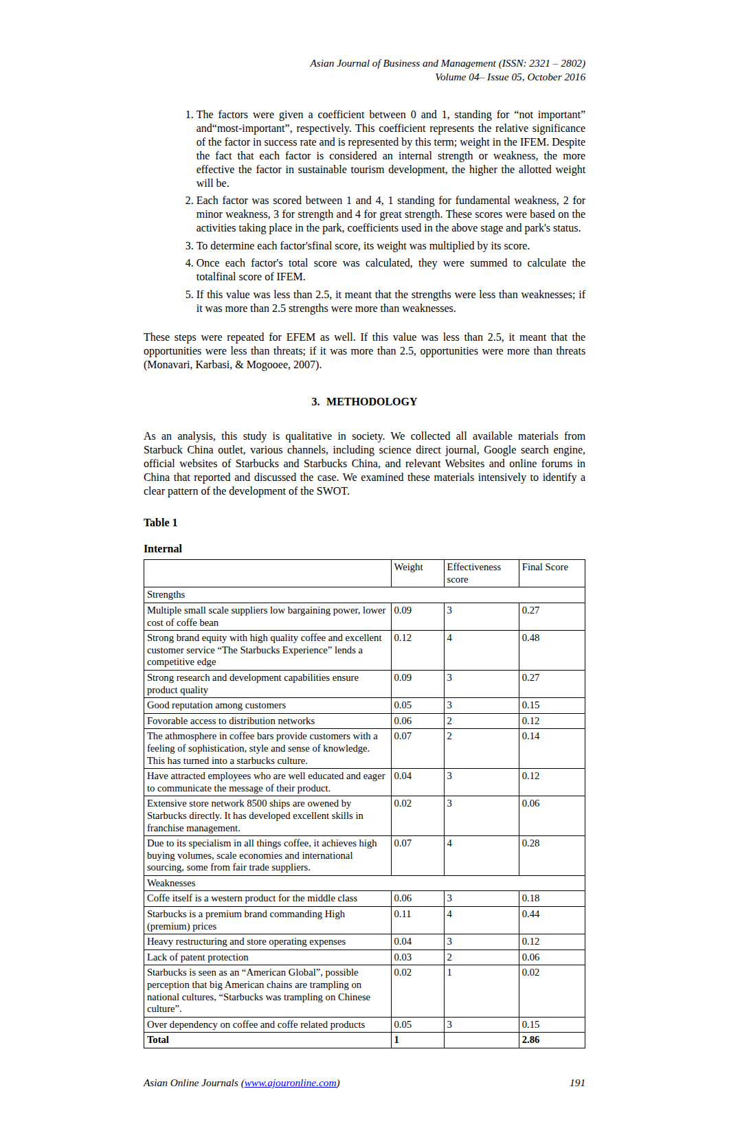Asian Journal of Business and Management (ISSN: 2321 – 2802)
Volume 04– Issue 05, October 2016
The factors were given a coefficient between 0 and 1, standing for “not important” and“most-important”, respectively. This coefficient represents the relative significance of the factor in success rate and is represented by this term; weight in the IFEM. Despite the fact that each factor is considered an internal strength or weakness, the more effective the factor in sustainable tourism development, the higher the allotted weight will be.
Each factor was scored between 1 and 4, 1 standing for fundamental weakness, 2 for minor weakness, 3 for strength and 4 for great strength. These scores were based on the activities taking place in the park, coefficients used in the above stage and park's status.
To determine each factor'sfinal score, its weight was multiplied by its score.
Once each factor's total score was calculated, they were summed to calculate the totalfinal score of IFEM.
If this value was less than 2.5, it meant that the strengths were less than weaknesses; if it was more than 2.5 strengths were more than weaknesses.
These steps were repeated for EFEM as well. If this value was less than 2.5, it meant that the opportunities were less than threats; if it was more than 2.5, opportunities were more than threats (Monavari, Karbasi, & Mogooee, 2007).
3. METHODOLOGY
As an analysis, this study is qualitative in society. We collected all available materials from Starbuck China outlet, various channels, including science direct journal, Google search engine, official websites of Starbucks and Starbucks China, and relevant Websites and online forums in China that reported and discussed the case. We examined these materials intensively to identify a clear pattern of the development of the SWOT.
Table 1
Internal
| | Weight | Effectiveness score | Final Score |
| --- | --- | --- | --- |
| Strengths |
| Multiple small scale suppliers low bargaining power, lower cost of coffe bean | 0.09 | 3 | 0.27 |
| Strong brand equity with high quality coffee and excellent customer service “The Starbucks Experience” lends a competitive edge | 0.12 | 4 | 0.48 |
| Strong research and development capabilities ensure product quality | 0.09 | 3 | 0.27 |
| Good reputation among customers | 0.05 | 3 | 0.15 |
| Fovorable access to distribution networks | 0.06 | 2 | 0.12 |
| The athmosphere in coffee bars provide customers with a feeling of sophistication, style and sense of knowledge. This has turned into a starbucks culture. | 0.07 | 2 | 0.14 |
| Have attracted employees who are well educated and eager to communicate the message of their product. | 0.04 | 3 | 0.12 |
| Extensive store network 8500 ships are owened by Starbucks directly. It has developed excellent skills in franchise management. | 0.02 | 3 | 0.06 |
| Due to its specialism in all things coffee, it achieves high buying volumes, scale economies and international sourcing, some from fair trade suppliers. | 0.07 | 4 | 0.28 |
| Weaknesses |
| Coffe itself is a western product for the middle class | 0.06 | 3 | 0.18 |
| Starbucks is a premium brand commanding High (premium) prices | 0.11 | 4 | 0.44 |
| Heavy restructuring and store operating expenses | 0.04 | 3 | 0.12 |
| Lack of patent protection | 0.03 | 2 | 0.06 |
| Starbucks is seen as an “American Global”, possible perception that big American chains are trampling on national cultures, “Starbucks was trampling on Chinese culture”. | 0.02 | 1 | 0.02 |
| Over dependency on coffee and coffe related products | 0.05 | 3 | 0.15 |
| Total | 1 | | 2.86 |
Asian Online Journals (www.ajouronline.com) 191